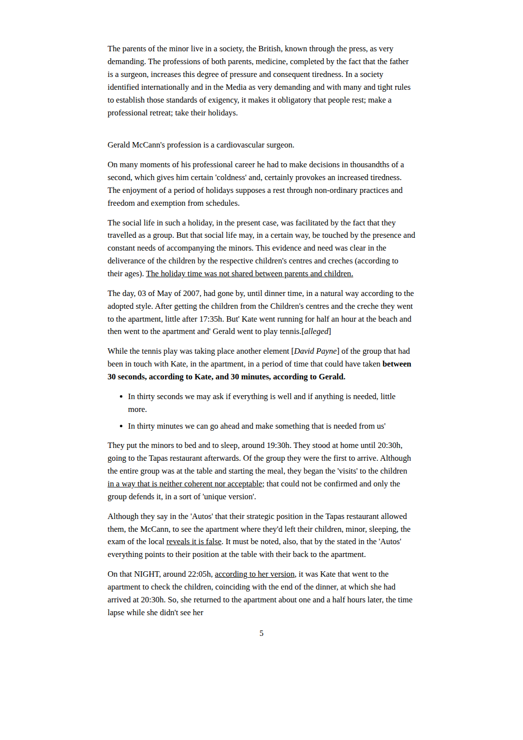The parents of the minor live in a society, the British, known through the press, as very demanding. The professions of both parents, medicine, completed by the fact that the father is a surgeon, increases this degree of pressure and consequent tiredness. In a society identified internationally and in the Media as very demanding and with many and tight rules to establish those standards of exigency, it makes it obligatory that people rest; make a professional retreat; take their holidays.
Gerald McCann's profession is a cardiovascular surgeon.
On many moments of his professional career he had to make decisions in thousandths of a second, which gives him certain 'coldness' and, certainly provokes an increased tiredness. The enjoyment of a period of holidays supposes a rest through non-ordinary practices and freedom and exemption from schedules.
The social life in such a holiday, in the present case, was facilitated by the fact that they travelled as a group. But that social life may, in a certain way, be touched by the presence and constant needs of accompanying the minors. This evidence and need was clear in the deliverance of the children by the respective children's centres and creches (according to their ages). The holiday time was not shared between parents and children.
The day, 03 of May of 2007, had gone by, until dinner time, in a natural way according to the adopted style. After getting the children from the Children's centres and the creche they went to the apartment, little after 17:35h. But' Kate went running for half an hour at the beach and then went to the apartment and' Gerald went to play tennis.[alleged]
While the tennis play was taking place another element [David Payne] of the group that had been in touch with Kate, in the apartment, in a period of time that could have taken between 30 seconds, according to Kate, and 30 minutes, according to Gerald.
In thirty seconds we may ask if everything is well and if anything is needed, little more.
In thirty minutes we can go ahead and make something that is needed from us'
They put the minors to bed and to sleep, around 19:30h. They stood at home until 20:30h, going to the Tapas restaurant afterwards. Of the group they were the first to arrive. Although the entire group was at the table and starting the meal, they began the 'visits' to the children in a way that is neither coherent nor acceptable; that could not be confirmed and only the group defends it, in a sort of 'unique version'.
Although they say in the 'Autos' that their strategic position in the Tapas restaurant allowed them, the McCann, to see the apartment where they'd left their children, minor, sleeping, the exam of the local reveals it is false. It must be noted, also, that by the stated in the 'Autos' everything points to their position at the table with their back to the apartment.
On that NIGHT, around 22:05h, according to her version, it was Kate that went to the apartment to check the children, coinciding with the end of the dinner, at which she had arrived at 20:30h. So, she returned to the apartment about one and a half hours later, the time lapse while she didn't see her
5